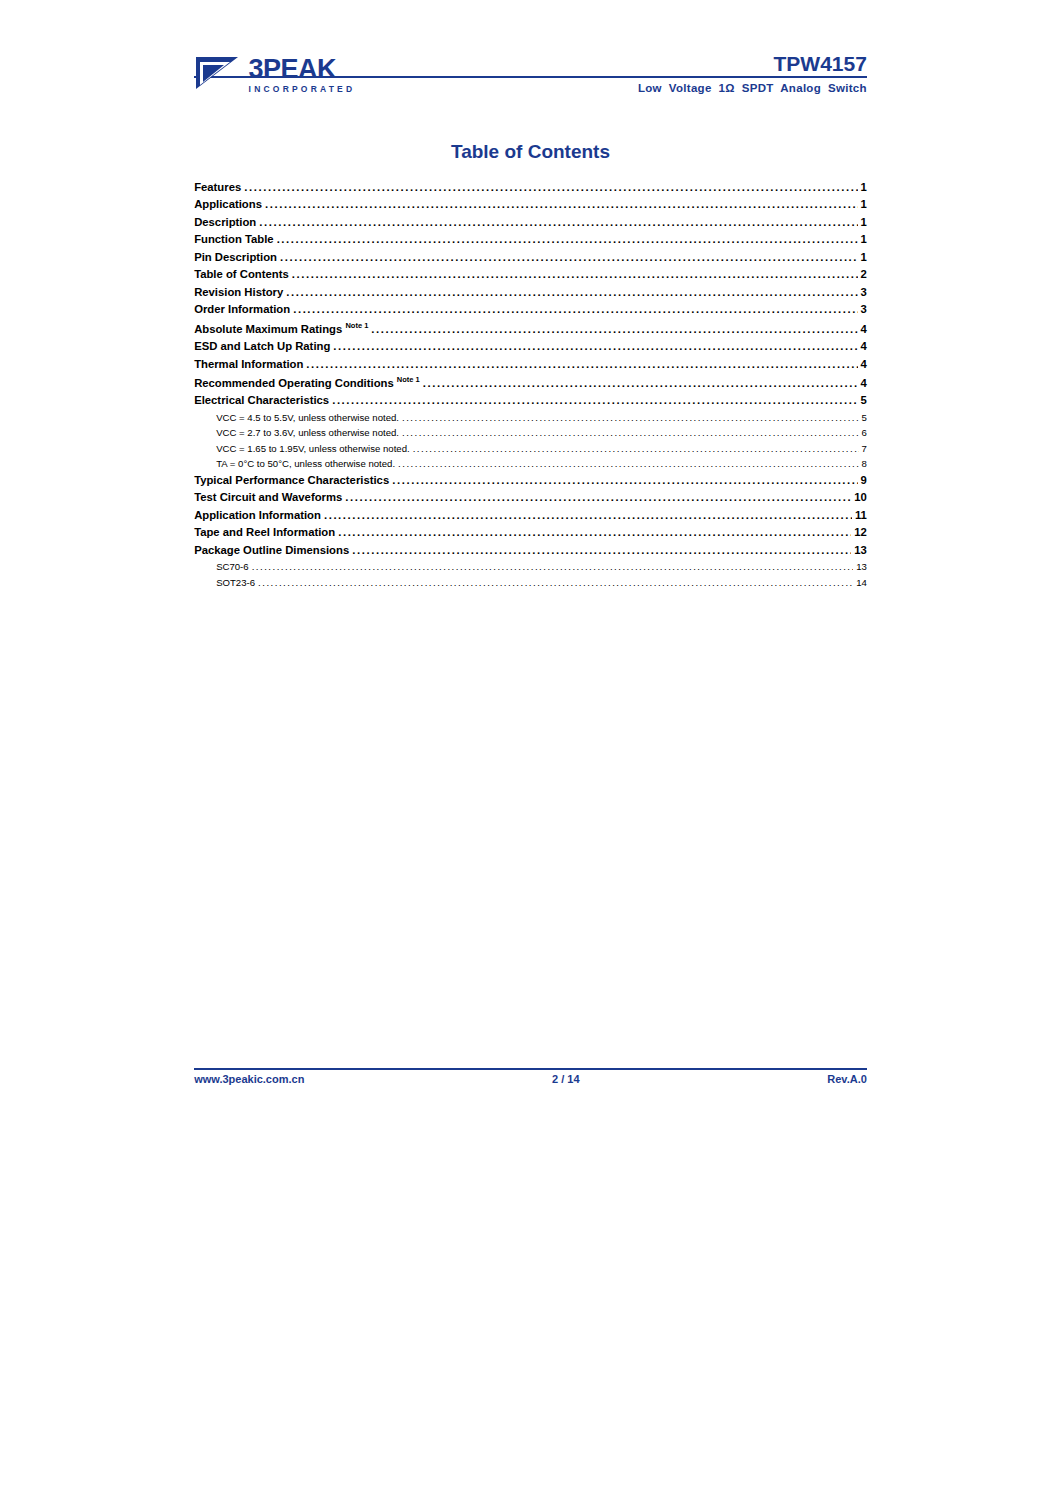3PEAK
INCORPORATED
TPW4157
Low Voltage 1Ω SPDT Analog Switch
Table of Contents
Features .................................................................................................................................................................. 1
Applications .............................................................................................................................................................. 1
Description ................................................................................................................................................................ 1
Function Table .......................................................................................................................................................... 1
Pin Description ......................................................................................................................................................... 1
Table of Contents ..................................................................................................................................................... 2
Revision History ....................................................................................................................................................... 3
Order Information ..................................................................................................................................................... 3
Absolute Maximum Ratings Note 1 ....................................................................................................................... 4
ESD and Latch Up Rating ........................................................................................................................... 4
Thermal Information ................................................................................................................................................. 4
Recommended Operating Conditions Note 1 ............................................................................................. 4
Electrical Characteristics ................................................................................................................................. 5
VCC = 4.5 to 5.5V, unless otherwise noted. ................................................................................................................................. 5
VCC = 2.7 to 3.6V, unless otherwise noted. ................................................................................................................................. 6
VCC = 1.65 to 1.95V, unless otherwise noted. ............................................................................................................................. 7
TA = 0°C to 50°C, unless otherwise noted. ................................................................................................................................. 8
Typical Performance Characteristics ................................................................................................................. 9
Test Circuit and Waveforms ............................................................................................................................. 10
Application Information ..................................................................................................................................... 11
Tape and Reel Information ............................................................................................................................... 12
Package Outline Dimensions ........................................................................................................................... 13
SC70-6 ................................................................................................................................................................................. 13
SOT23-6 ............................................................................................................................................................................... 14
www.3peakic.com.cn 2 / 14 Rev.A.0